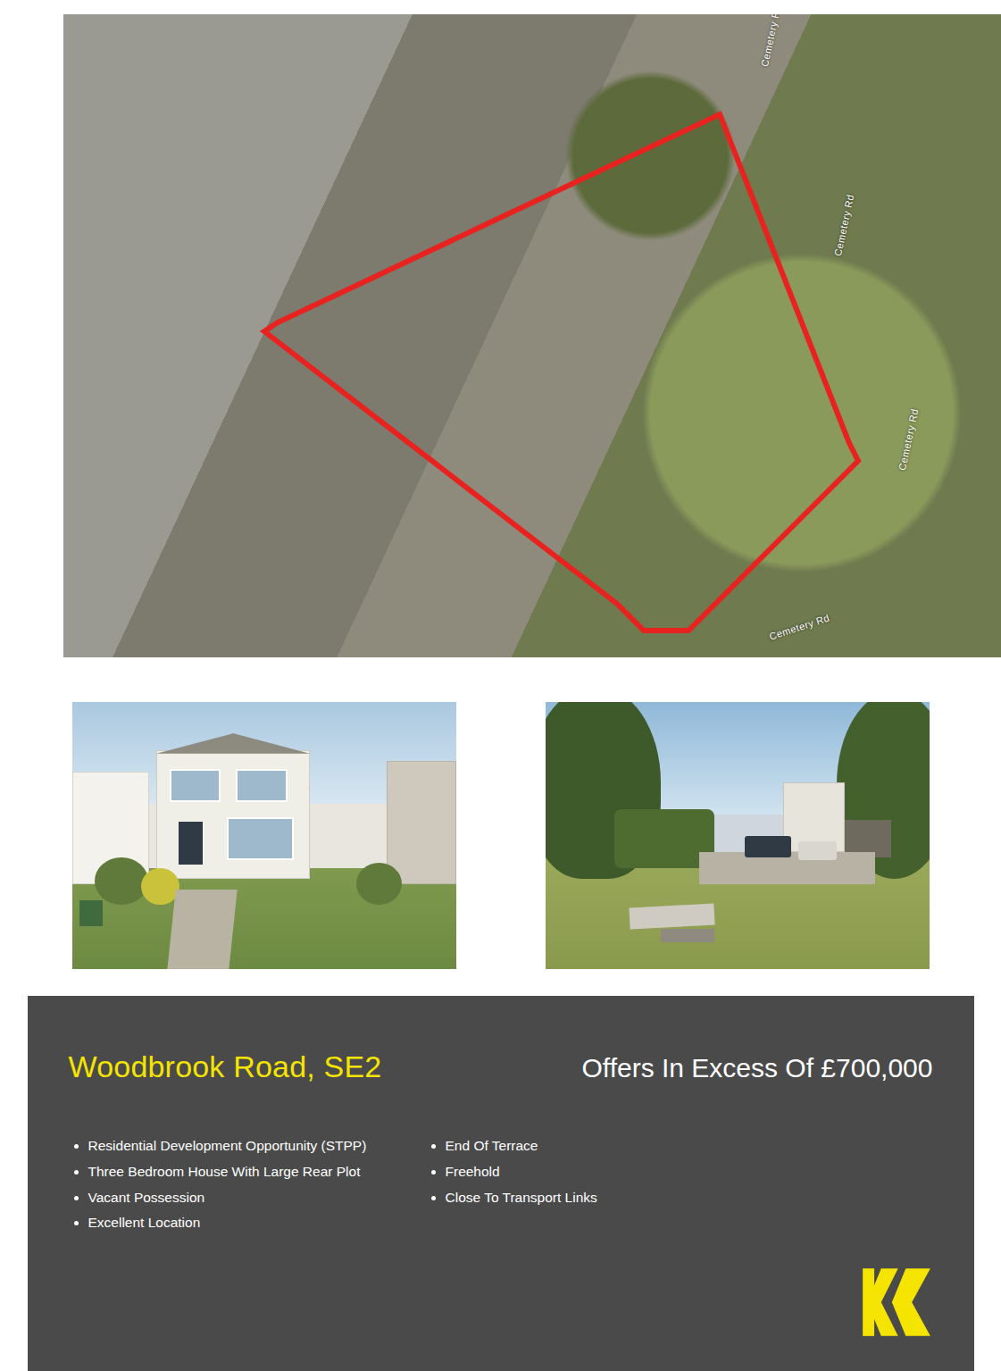Cemetery Rd Cemetery Rd Cemetery Rd Cemetery Rd
Woodbrook Road, SE2
Offers In Excess Of £700,000
Residential Development Opportunity (STPP)
Three Bedroom House With Large Rear Plot
Vacant Possession
Excellent Location
End Of Terrace
Freehold
Close To Transport Links